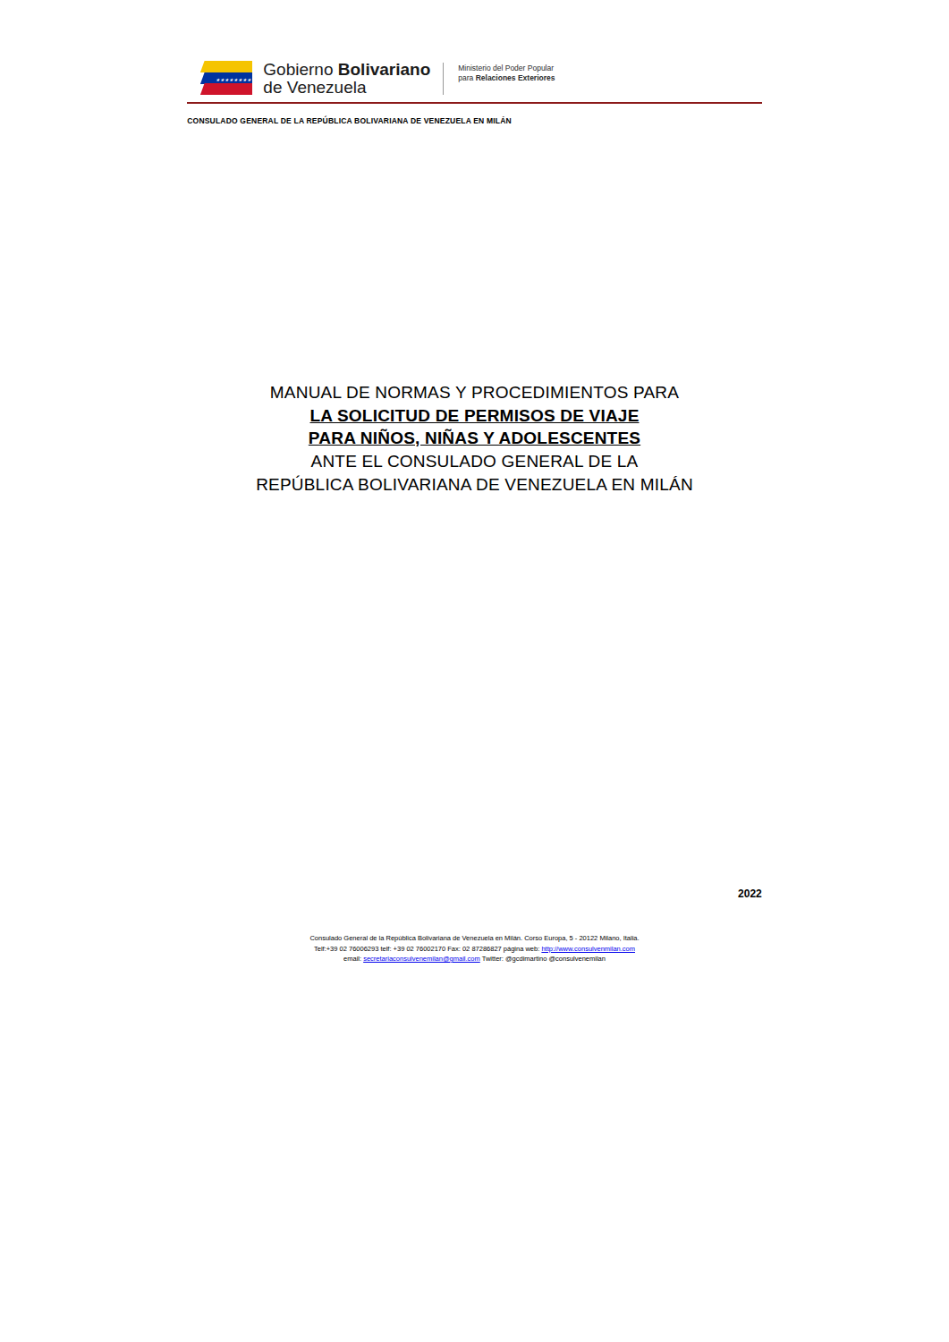★★★★★★★★
Gobierno Bolivariano
de Venezuela
Ministerio del Poder Popular
para Relaciones Exteriores
CONSULADO GENERAL DE LA REPÚBLICA BOLIVARIANA DE VENEZUELA EN MILÁN
MANUAL DE NORMAS Y PROCEDIMIENTOS PARA
LA SOLICITUD DE PERMISOS DE VIAJE
PARA NIÑOS, NIÑAS Y ADOLESCENTES
ANTE EL CONSULADO GENERAL DE LA
REPÚBLICA BOLIVARIANA DE VENEZUELA EN MILÁN
2022
Consulado General de la República Bolivariana de Venezuela en Milán. Corso Europa, 5 - 20122 Milano, Italia.
Telf:+39 02 76006293 telf: +39 02 76002170 Fax: 02 87286827 página web: http://www.consulvenmilan.com
email: secretariaconsulvenemilan@gmail.com Twitter: @gcdimartino @consulvenemilan